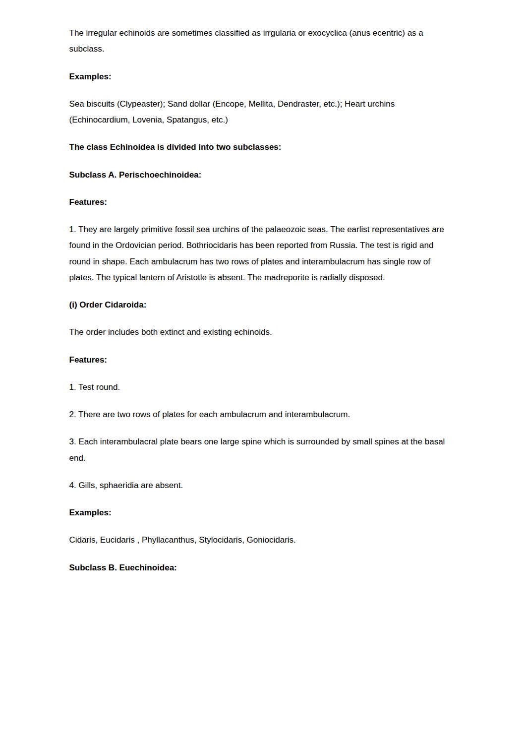The irregular echinoids are sometimes classified as irrgularia or exocyclica (anus ecentric) as a subclass.
Examples:
Sea biscuits (Clypeaster); Sand dollar (Encope, Mellita, Dendraster, etc.); Heart urchins (Echinocardium, Lovenia, Spatangus, etc.)
The class Echinoidea is divided into two subclasses:
Subclass A. Perischoechinoidea:
Features:
1. They are largely primitive fossil sea urchins of the palaeozoic seas. The earlist representatives are found in the Ordovician period. Bothriocidaris has been reported from Russia. The test is rigid and round in shape. Each ambulacrum has two rows of plates and interambulacrum has single row of plates. The typical lantern of Aristotle is absent. The madreporite is radially disposed.
(i) Order Cidaroida:
The order includes both extinct and existing echinoids.
Features:
1. Test round.
2. There are two rows of plates for each ambulacrum and interambulacrum.
3. Each interambulacral plate bears one large spine which is surrounded by small spines at the basal end.
4. Gills, sphaeridia are absent.
Examples:
Cidaris, Eucidaris , Phyllacanthus, Stylocidaris, Goniocidaris.
Subclass B. Euechinoidea: